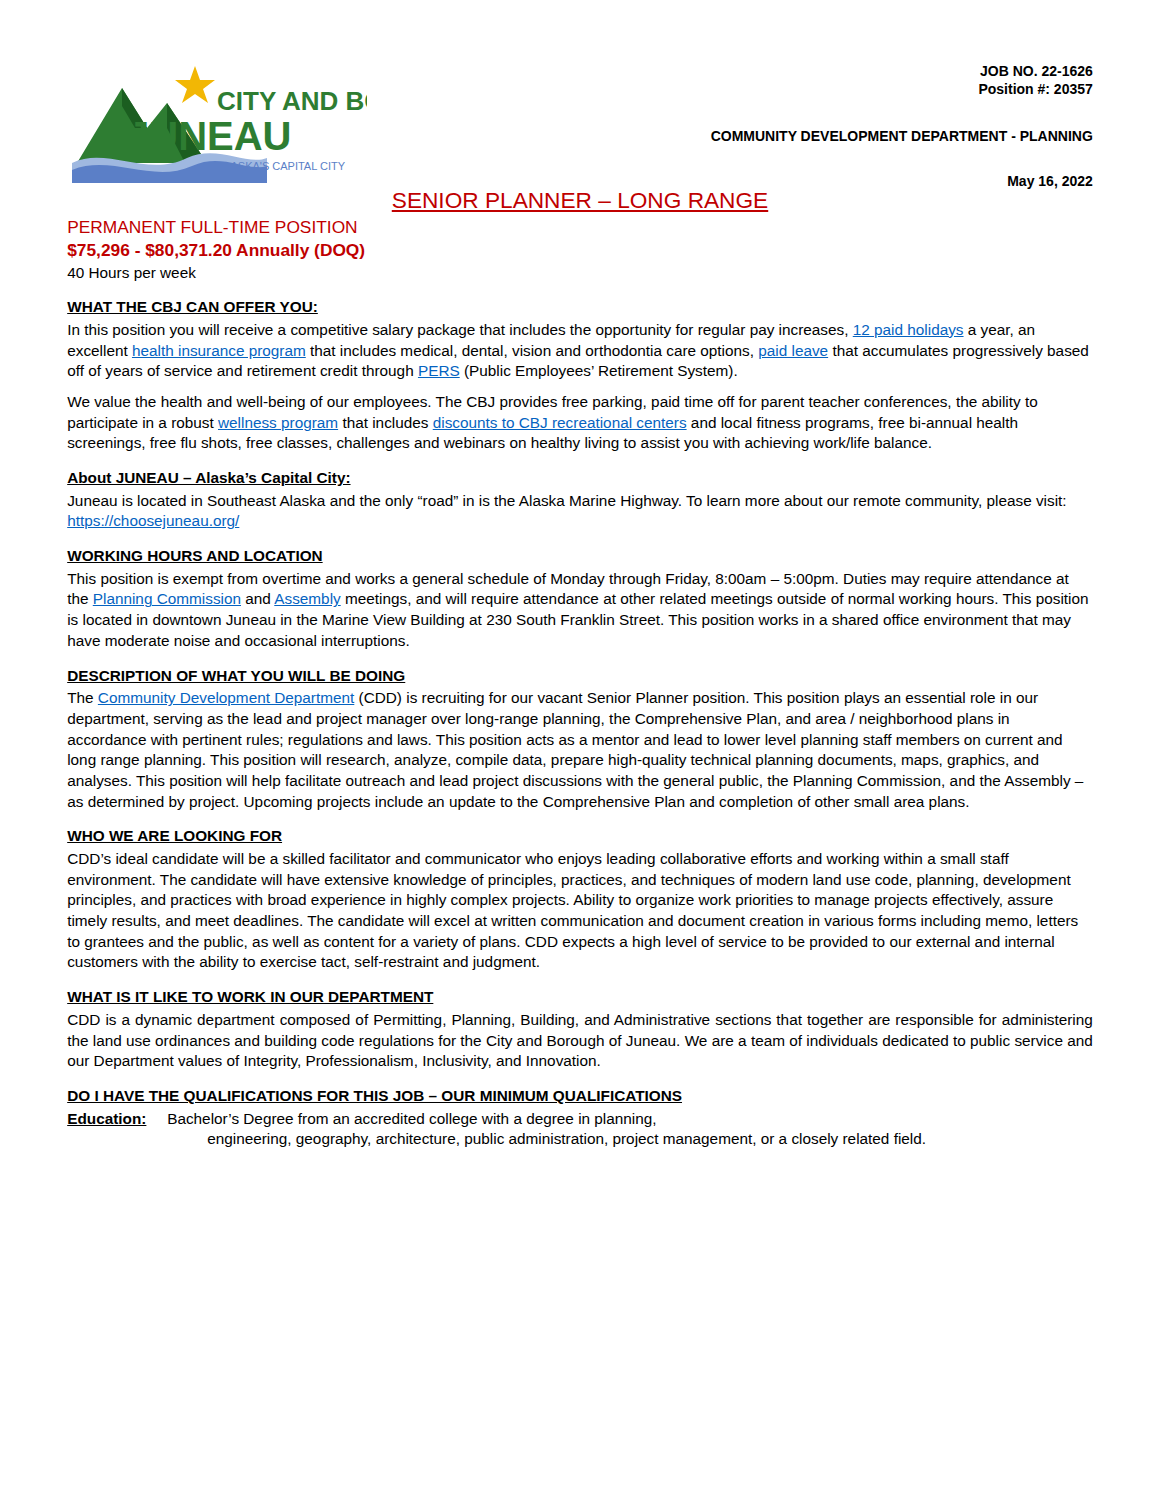CITY AND BOROUGH OF JUNEAU ALASKA'S CAPITAL CITY
JOB NO. 22-1626
Position #: 20357
COMMUNITY DEVELOPMENT DEPARTMENT - PLANNING
May 16, 2022
SENIOR PLANNER – LONG RANGE
PERMANENT FULL-TIME POSITION
$75,296 - $80,371.20 Annually (DOQ)
40 Hours per week
WHAT THE CBJ CAN OFFER YOU:
In this position you will receive a competitive salary package that includes the opportunity for regular pay increases, 12 paid holidays a year, an excellent health insurance program that includes medical, dental, vision and orthodontia care options, paid leave that accumulates progressively based off of years of service and retirement credit through PERS (Public Employees’ Retirement System).
We value the health and well-being of our employees. The CBJ provides free parking, paid time off for parent teacher conferences, the ability to participate in a robust wellness program that includes discounts to CBJ recreational centers and local fitness programs, free bi-annual health screenings, free flu shots, free classes, challenges and webinars on healthy living to assist you with achieving work/life balance.
About JUNEAU – Alaska’s Capital City:
Juneau is located in Southeast Alaska and the only “road” in is the Alaska Marine Highway. To learn more about our remote community, please visit: https://choosejuneau.org/
WORKING HOURS AND LOCATION
This position is exempt from overtime and works a general schedule of Monday through Friday, 8:00am – 5:00pm. Duties may require attendance at the Planning Commission and Assembly meetings, and will require attendance at other related meetings outside of normal working hours. This position is located in downtown Juneau in the Marine View Building at 230 South Franklin Street. This position works in a shared office environment that may have moderate noise and occasional interruptions.
DESCRIPTION OF WHAT YOU WILL BE DOING
The Community Development Department (CDD) is recruiting for our vacant Senior Planner position. This position plays an essential role in our department, serving as the lead and project manager over long-range planning, the Comprehensive Plan, and area / neighborhood plans in accordance with pertinent rules; regulations and laws. This position acts as a mentor and lead to lower level planning staff members on current and long range planning. This position will research, analyze, compile data, prepare high-quality technical planning documents, maps, graphics, and analyses. This position will help facilitate outreach and lead project discussions with the general public, the Planning Commission, and the Assembly – as determined by project. Upcoming projects include an update to the Comprehensive Plan and completion of other small area plans.
WHO WE ARE LOOKING FOR
CDD’s ideal candidate will be a skilled facilitator and communicator who enjoys leading collaborative efforts and working within a small staff environment. The candidate will have extensive knowledge of principles, practices, and techniques of modern land use code, planning, development principles, and practices with broad experience in highly complex projects. Ability to organize work priorities to manage projects effectively, assure timely results, and meet deadlines. The candidate will excel at written communication and document creation in various forms including memo, letters to grantees and the public, as well as content for a variety of plans. CDD expects a high level of service to be provided to our external and internal customers with the ability to exercise tact, self-restraint and judgment.
WHAT IS IT LIKE TO WORK IN OUR DEPARTMENT
CDD is a dynamic department composed of Permitting, Planning, Building, and Administrative sections that together are responsible for administering the land use ordinances and building code regulations for the City and Borough of Juneau. We are a team of individuals dedicated to public service and our Department values of Integrity, Professionalism, Inclusivity, and Innovation.
DO I HAVE THE QUALIFICATIONS FOR THIS JOB – OUR MINIMUM QUALIFICATIONS
Education:
Bachelor’s Degree from an accredited college with a degree in planning, engineering, geography, architecture, public administration, project management, or a closely related field.